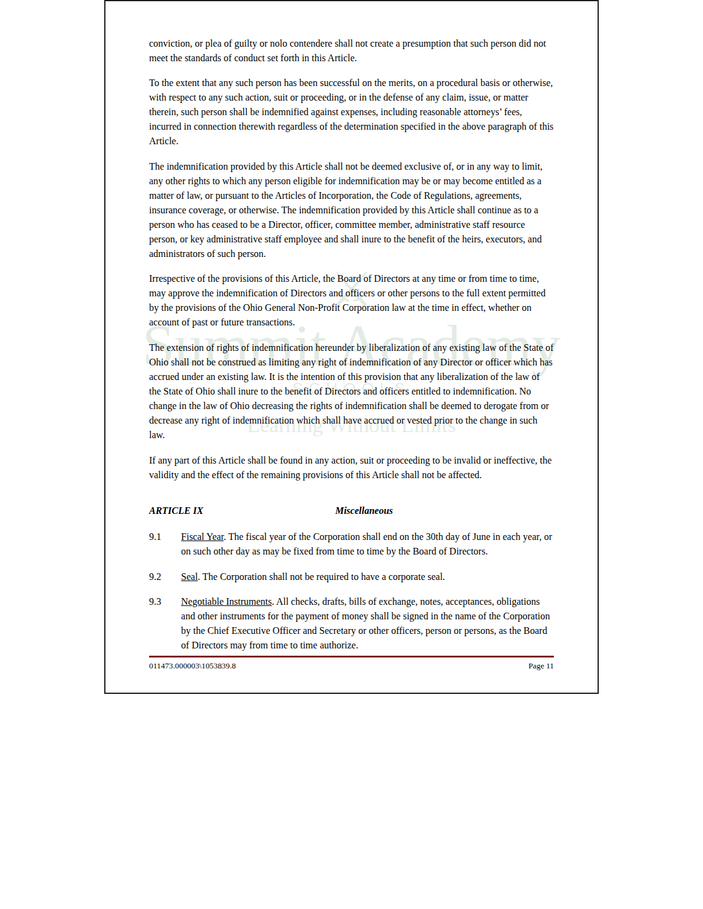⚔
Summit Academy
SCHOOLS
Learning Without Limits
conviction, or plea of guilty or nolo contendere shall not create a presumption that such person did not meet the standards of conduct set forth in this Article.
To the extent that any such person has been successful on the merits, on a procedural basis or otherwise, with respect to any such action, suit or proceeding, or in the defense of any claim, issue, or matter therein, such person shall be indemnified against expenses, including reasonable attorneys’ fees, incurred in connection therewith regardless of the determination specified in the above paragraph of this Article.
The indemnification provided by this Article shall not be deemed exclusive of, or in any way to limit, any other rights to which any person eligible for indemnification may be or may become entitled as a matter of law, or pursuant to the Articles of Incorporation, the Code of Regulations, agreements, insurance coverage, or otherwise. The indemnification provided by this Article shall continue as to a person who has ceased to be a Director, officer, committee member, administrative staff resource person, or key administrative staff employee and shall inure to the benefit of the heirs, executors, and administrators of such person.
Irrespective of the provisions of this Article, the Board of Directors at any time or from time to time, may approve the indemnification of Directors and officers or other persons to the full extent permitted by the provisions of the Ohio General Non-Profit Corporation law at the time in effect, whether on account of past or future transactions.
The extension of rights of indemnification hereunder by liberalization of any existing law of the State of Ohio shall not be construed as limiting any right of indemnification of any Director or officer which has accrued under an existing law. It is the intention of this provision that any liberalization of the law of the State of Ohio shall inure to the benefit of Directors and officers entitled to indemnification. No change in the law of Ohio decreasing the rights of indemnification shall be deemed to derogate from or decrease any right of indemnification which shall have accrued or vested prior to the change in such law.
If any part of this Article shall be found in any action, suit or proceeding to be invalid or ineffective, the validity and the effect of the remaining provisions of this Article shall not be affected.
ARTICLE IX Miscellaneous
9.1 Fiscal Year. The fiscal year of the Corporation shall end on the 30th day of June in each year, or on such other day as may be fixed from time to time by the Board of Directors.
9.2 Seal. The Corporation shall not be required to have a corporate seal.
9.3 Negotiable Instruments. All checks, drafts, bills of exchange, notes, acceptances, obligations and other instruments for the payment of money shall be signed in the name of the Corporation by the Chief Executive Officer and Secretary or other officers, person or persons, as the Board of Directors may from time to time authorize.
011473.000003\1053839.8 Page 11